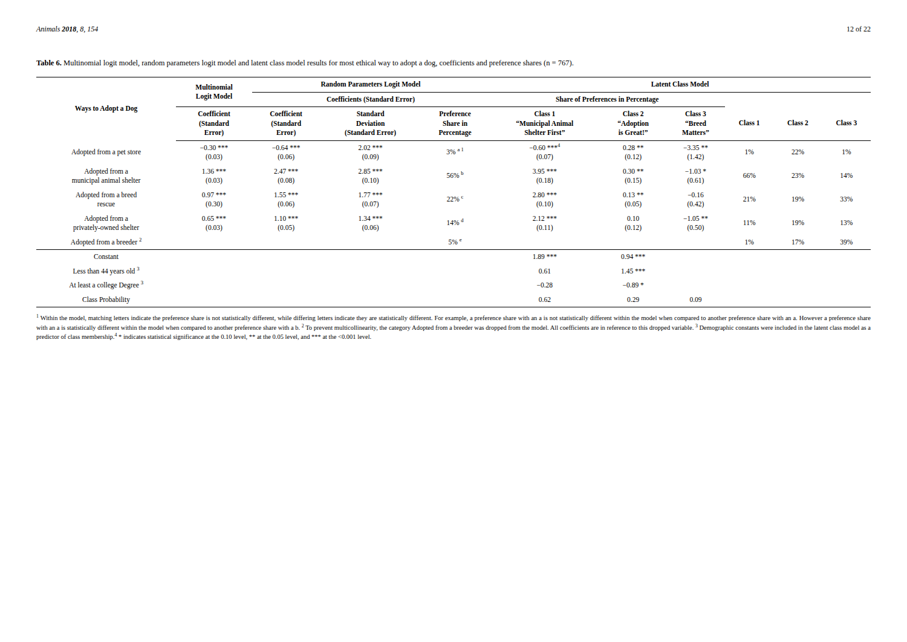Animals 2018, 8, 154
12 of 22
Table 6. Multinomial logit model, random parameters logit model and latent class model results for most ethical way to adopt a dog, coefficients and preference shares (n = 767).
| Ways to Adopt a Dog | Multinomial Logit Model | Random Parameters Logit Model | Latent Class Model |
| --- | --- | --- | --- |
| Coefficients (Standard Error) | Share of Preferences in Percentage |
| Coefficient (Standard Error) | Coefficient (Standard Error) | Standard Deviation (Standard Error) | Preference Share in Percentage | Class 1 “Municipal Animal Shelter First” | Class 2 “Adoption is Great!” | Class 3 “Breed Matters” | Class 1 | Class 2 | Class 3 |
| Adopted from a pet store | −0.30 *** (0.03) | −0.64 *** (0.06) | 2.02 *** (0.09) | 3% a 1 | −0.60 *** 4 (0.07) | 0.28 ** (0.12) | −3.35 ** (1.42) | 1% | 22% | 1% |
| Adopted from a municipal animal shelter | 1.36 *** (0.03) | 2.47 *** (0.08) | 2.85 *** (0.10) | 56% b | 3.95 *** (0.18) | 0.30 ** (0.15) | −1.03 * (0.61) | 66% | 23% | 14% |
| Adopted from a breed rescue | 0.97 *** (0.30) | 1.55 *** (0.06) | 1.77 *** (0.07) | 22% c | 2.80 *** (0.10) | 0.13 ** (0.05) | −0.16 (0.42) | 21% | 19% | 33% |
| Adopted from a privately-owned shelter | 0.65 *** (0.03) | 1.10 *** (0.05) | 1.34 *** (0.06) | 14% d | 2.12 *** (0.11) | 0.10 (0.12) | −1.05 ** (0.50) | 11% | 19% | 13% |
| Adopted from a breeder 2 | | | | 5% e | | | | 1% | 17% | 39% |
| Constant | | | | | 1.89 *** | 0.94 *** | | | | |
| Less than 44 years old 3 | | | | | 0.61 | 1.45 *** | | | | |
| At least a college Degree 3 | | | | | −0.28 | −0.89 * | | | | |
| Class Probability | | | | | 0.62 | 0.29 | 0.09 | | | |
1 Within the model, matching letters indicate the preference share is not statistically different, while differing letters indicate they are statistically different. For example, a preference share with an a is not statistically different within the model when compared to another preference share with an a. However a preference share with an a is statistically different within the model when compared to another preference share with a b. 2 To prevent multicollinearity, the category Adopted from a breeder was dropped from the model. All coefficients are in reference to this dropped variable. 3 Demographic constants were included in the latent class model as a predictor of class membership.4 * indicates statistical significance at the 0.10 level, ** at the 0.05 level, and *** at the <0.001 level.